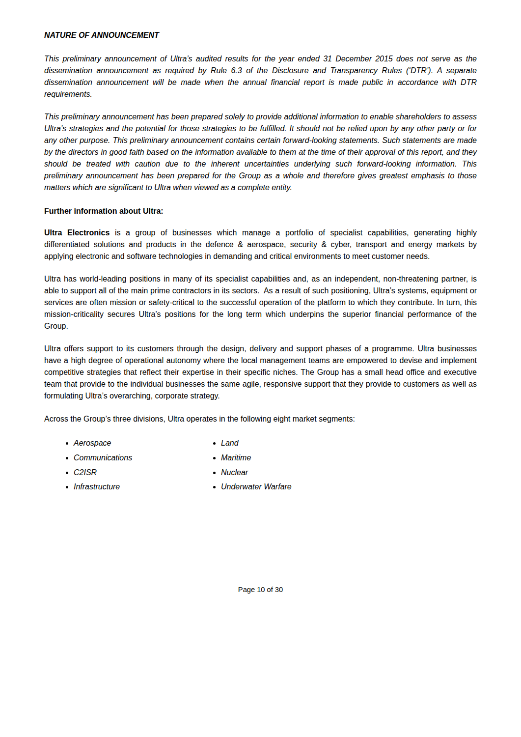NATURE OF ANNOUNCEMENT
This preliminary announcement of Ultra’s audited results for the year ended 31 December 2015 does not serve as the dissemination announcement as required by Rule 6.3 of the Disclosure and Transparency Rules (‘DTR’). A separate dissemination announcement will be made when the annual financial report is made public in accordance with DTR requirements.
This preliminary announcement has been prepared solely to provide additional information to enable shareholders to assess Ultra’s strategies and the potential for those strategies to be fulfilled. It should not be relied upon by any other party or for any other purpose. This preliminary announcement contains certain forward-looking statements. Such statements are made by the directors in good faith based on the information available to them at the time of their approval of this report, and they should be treated with caution due to the inherent uncertainties underlying such forward-looking information. This preliminary announcement has been prepared for the Group as a whole and therefore gives greatest emphasis to those matters which are significant to Ultra when viewed as a complete entity.
Further information about Ultra:
Ultra Electronics is a group of businesses which manage a portfolio of specialist capabilities, generating highly differentiated solutions and products in the defence & aerospace, security & cyber, transport and energy markets by applying electronic and software technologies in demanding and critical environments to meet customer needs.
Ultra has world-leading positions in many of its specialist capabilities and, as an independent, non-threatening partner, is able to support all of the main prime contractors in its sectors. As a result of such positioning, Ultra’s systems, equipment or services are often mission or safety-critical to the successful operation of the platform to which they contribute. In turn, this mission-criticality secures Ultra’s positions for the long term which underpins the superior financial performance of the Group.
Ultra offers support to its customers through the design, delivery and support phases of a programme. Ultra businesses have a high degree of operational autonomy where the local management teams are empowered to devise and implement competitive strategies that reflect their expertise in their specific niches. The Group has a small head office and executive team that provide to the individual businesses the same agile, responsive support that they provide to customers as well as formulating Ultra’s overarching, corporate strategy.
Across the Group’s three divisions, Ultra operates in the following eight market segments:
Aerospace
Communications
C2ISR
Infrastructure
Land
Maritime
Nuclear
Underwater Warfare
Page 10 of 30